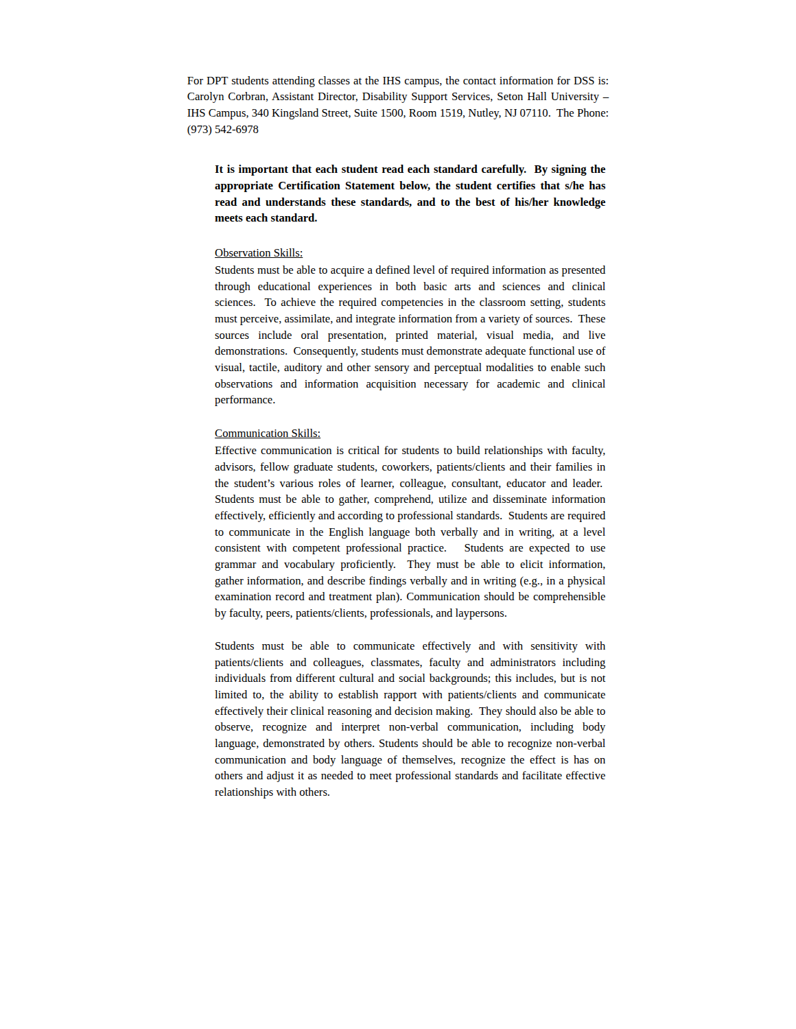For DPT students attending classes at the IHS campus, the contact information for DSS is: Carolyn Corbran, Assistant Director, Disability Support Services, Seton Hall University – IHS Campus, 340 Kingsland Street, Suite 1500, Room 1519, Nutley, NJ 07110. The Phone: (973) 542-6978
It is important that each student read each standard carefully. By signing the appropriate Certification Statement below, the student certifies that s/he has read and understands these standards, and to the best of his/her knowledge meets each standard.
Observation Skills:
Students must be able to acquire a defined level of required information as presented through educational experiences in both basic arts and sciences and clinical sciences. To achieve the required competencies in the classroom setting, students must perceive, assimilate, and integrate information from a variety of sources. These sources include oral presentation, printed material, visual media, and live demonstrations. Consequently, students must demonstrate adequate functional use of visual, tactile, auditory and other sensory and perceptual modalities to enable such observations and information acquisition necessary for academic and clinical performance.
Communication Skills:
Effective communication is critical for students to build relationships with faculty, advisors, fellow graduate students, coworkers, patients/clients and their families in the student’s various roles of learner, colleague, consultant, educator and leader. Students must be able to gather, comprehend, utilize and disseminate information effectively, efficiently and according to professional standards. Students are required to communicate in the English language both verbally and in writing, at a level consistent with competent professional practice. Students are expected to use grammar and vocabulary proficiently. They must be able to elicit information, gather information, and describe findings verbally and in writing (e.g., in a physical examination record and treatment plan). Communication should be comprehensible by faculty, peers, patients/clients, professionals, and laypersons.
Students must be able to communicate effectively and with sensitivity with patients/clients and colleagues, classmates, faculty and administrators including individuals from different cultural and social backgrounds; this includes, but is not limited to, the ability to establish rapport with patients/clients and communicate effectively their clinical reasoning and decision making. They should also be able to observe, recognize and interpret non-verbal communication, including body language, demonstrated by others. Students should be able to recognize non-verbal communication and body language of themselves, recognize the effect is has on others and adjust it as needed to meet professional standards and facilitate effective relationships with others.